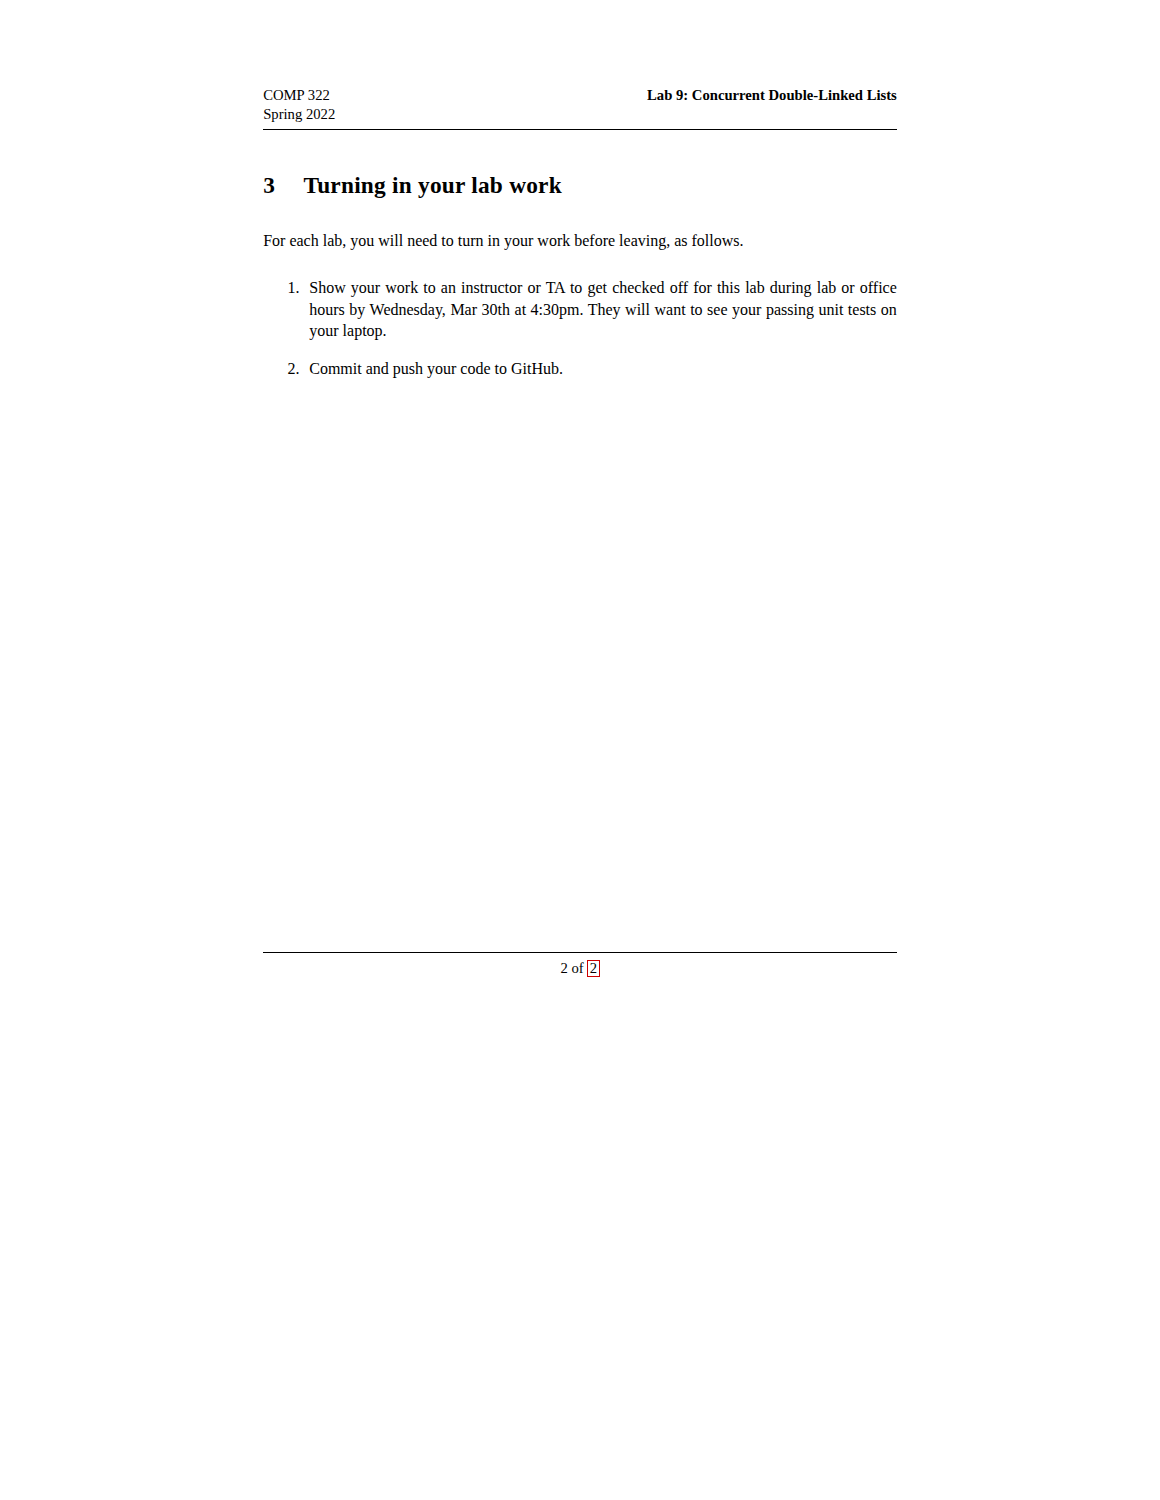COMP 322
Spring 2022
Lab 9: Concurrent Double-Linked Lists
3 Turning in your lab work
For each lab, you will need to turn in your work before leaving, as follows.
Show your work to an instructor or TA to get checked off for this lab during lab or office hours by Wednesday, Mar 30th at 4:30pm. They will want to see your passing unit tests on your laptop.
Commit and push your code to GitHub.
2 of 2